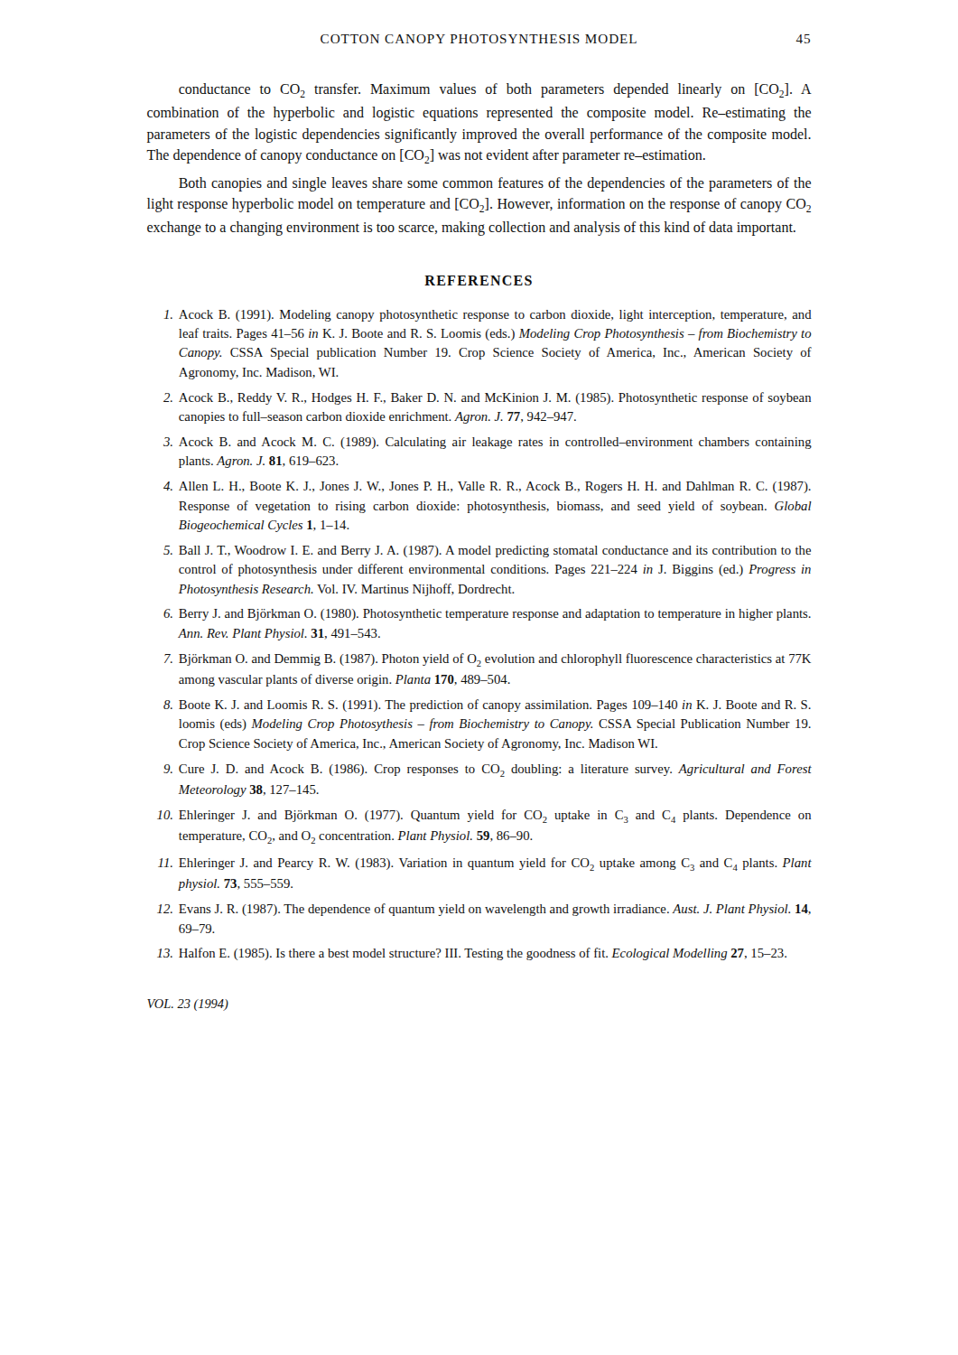Cotton Canopy Photosynthesis Model 45
conductance to CO2 transfer. Maximum values of both parameters depended linearly on [CO2]. A combination of the hyperbolic and logistic equations represented the composite model. Re–estimating the parameters of the logistic dependencies significantly improved the overall performance of the composite model. The dependence of canopy conductance on [CO2] was not evident after parameter re–estimation.
Both canopies and single leaves share some common features of the dependencies of the parameters of the light response hyperbolic model on temperature and [CO2]. However, information on the response of canopy CO2 exchange to a changing environment is too scarce, making collection and analysis of this kind of data important.
References
Acock B. (1991). Modeling canopy photosynthetic response to carbon dioxide, light interception, temperature, and leaf traits. Pages 41–56 in K. J. Boote and R. S. Loomis (eds.) Modeling Crop Photosynthesis – from Biochemistry to Canopy. CSSA Special publication Number 19. Crop Science Society of America, Inc., American Society of Agronomy, Inc. Madison, WI.
Acock B., Reddy V. R., Hodges H. F., Baker D. N. and McKinion J. M. (1985). Photosynthetic response of soybean canopies to full–season carbon dioxide enrichment. Agron. J. 77, 942–947.
Acock B. and Acock M. C. (1989). Calculating air leakage rates in controlled–environment chambers containing plants. Agron. J. 81, 619–623.
Allen L. H., Boote K. J., Jones J. W., Jones P. H., Valle R. R., Acock B., Rogers H. H. and Dahlman R. C. (1987). Response of vegetation to rising carbon dioxide: photosynthesis, biomass, and seed yield of soybean. Global Biogeochemical Cycles 1, 1–14.
Ball J. T., Woodrow I. E. and Berry J. A. (1987). A model predicting stomatal conductance and its contribution to the control of photosynthesis under different environmental conditions. Pages 221–224 in J. Biggins (ed.) Progress in Photosynthesis Research. Vol. IV. Martinus Nijhoff, Dordrecht.
Berry J. and Björkman O. (1980). Photosynthetic temperature response and adaptation to temperature in higher plants. Ann. Rev. Plant Physiol. 31, 491–543.
Björkman O. and Demmig B. (1987). Photon yield of O2 evolution and chlorophyll fluorescence characteristics at 77K among vascular plants of diverse origin. Planta 170, 489–504.
Boote K. J. and Loomis R. S. (1991). The prediction of canopy assimilation. Pages 109–140 in K. J. Boote and R. S. loomis (eds) Modeling Crop Photosythesis – from Biochemistry to Canopy. CSSA Special Publication Number 19. Crop Science Society of America, Inc., American Society of Agronomy, Inc. Madison WI.
Cure J. D. and Acock B. (1986). Crop responses to CO2 doubling: a literature survey. Agricultural and Forest Meteorology 38, 127–145.
Ehleringer J. and Björkman O. (1977). Quantum yield for CO2 uptake in C3 and C4 plants. Dependence on temperature, CO2, and O2 concentration. Plant Physiol. 59, 86–90.
Ehleringer J. and Pearcy R. W. (1983). Variation in quantum yield for CO2 uptake among C3 and C4 plants. Plant physiol. 73, 555–559.
Evans J. R. (1987). The dependence of quantum yield on wavelength and growth irradiance. Aust. J. Plant Physiol. 14, 69–79.
Halfon E. (1985). Is there a best model structure? III. Testing the goodness of fit. Ecological Modelling 27, 15–23.
VOL. 23 (1994)